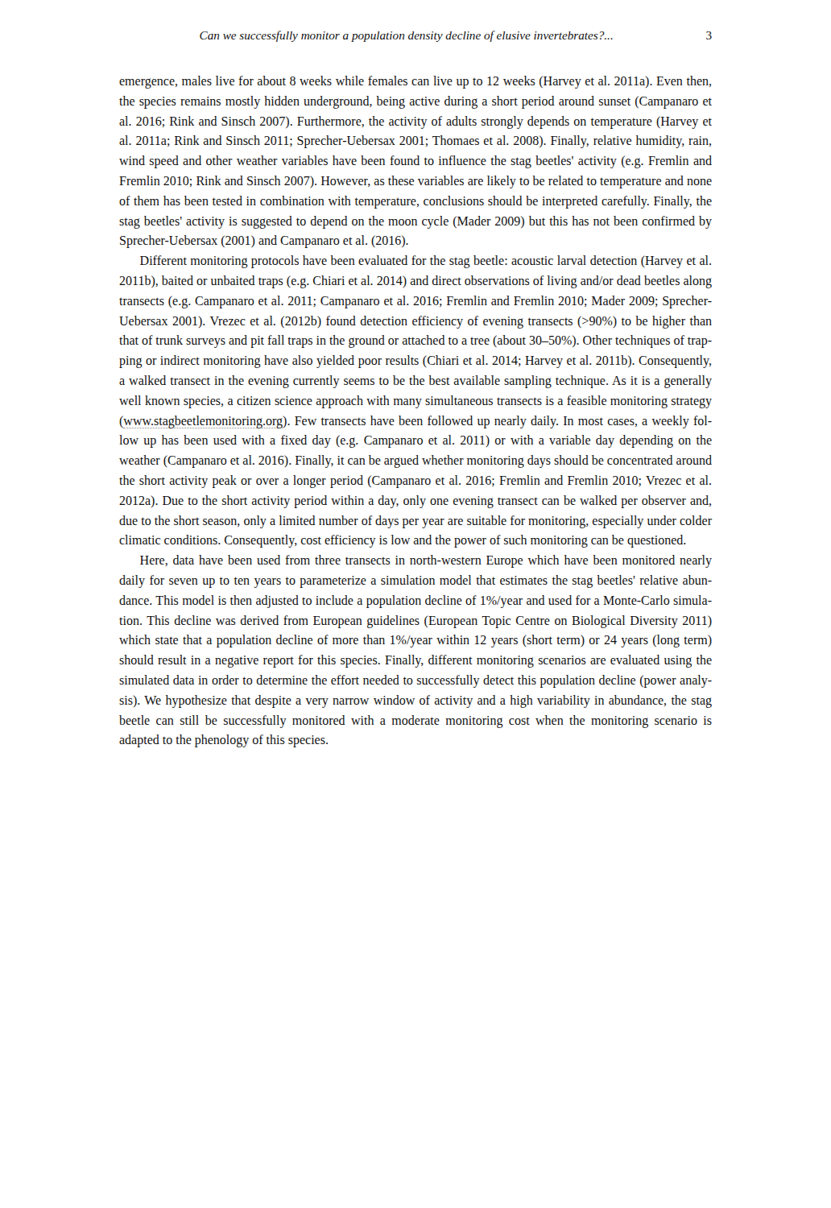Can we successfully monitor a population density decline of elusive invertebrates?... 3
emergence, males live for about 8 weeks while females can live up to 12 weeks (Harvey et al. 2011a). Even then, the species remains mostly hidden underground, being active during a short period around sunset (Campanaro et al. 2016; Rink and Sinsch 2007). Furthermore, the activity of adults strongly depends on temperature (Harvey et al. 2011a; Rink and Sinsch 2011; Sprecher-Uebersax 2001; Thomaes et al. 2008). Finally, relative humidity, rain, wind speed and other weather variables have been found to influence the stag beetles' activity (e.g. Fremlin and Fremlin 2010; Rink and Sinsch 2007). However, as these variables are likely to be related to temperature and none of them has been tested in combination with temperature, conclusions should be interpreted carefully. Finally, the stag beetles' activity is suggested to depend on the moon cycle (Mader 2009) but this has not been confirmed by Sprecher-Uebersax (2001) and Campanaro et al. (2016).
Different monitoring protocols have been evaluated for the stag beetle: acoustic larval detection (Harvey et al. 2011b), baited or unbaited traps (e.g. Chiari et al. 2014) and direct observations of living and/or dead beetles along transects (e.g. Campanaro et al. 2011; Campanaro et al. 2016; Fremlin and Fremlin 2010; Mader 2009; Sprecher-Uebersax 2001). Vrezec et al. (2012b) found detection efficiency of evening transects (>90%) to be higher than that of trunk surveys and pit fall traps in the ground or attached to a tree (about 30–50%). Other techniques of trapping or indirect monitoring have also yielded poor results (Chiari et al. 2014; Harvey et al. 2011b). Consequently, a walked transect in the evening currently seems to be the best available sampling technique. As it is a generally well known species, a citizen science approach with many simultaneous transects is a feasible monitoring strategy (www.stagbeetlemonitoring.org). Few transects have been followed up nearly daily. In most cases, a weekly follow up has been used with a fixed day (e.g. Campanaro et al. 2011) or with a variable day depending on the weather (Campanaro et al. 2016). Finally, it can be argued whether monitoring days should be concentrated around the short activity peak or over a longer period (Campanaro et al. 2016; Fremlin and Fremlin 2010; Vrezec et al. 2012a). Due to the short activity period within a day, only one evening transect can be walked per observer and, due to the short season, only a limited number of days per year are suitable for monitoring, especially under colder climatic conditions. Consequently, cost efficiency is low and the power of such monitoring can be questioned.
Here, data have been used from three transects in north-western Europe which have been monitored nearly daily for seven up to ten years to parameterize a simulation model that estimates the stag beetles' relative abundance. This model is then adjusted to include a population decline of 1%/year and used for a Monte-Carlo simulation. This decline was derived from European guidelines (European Topic Centre on Biological Diversity 2011) which state that a population decline of more than 1%/year within 12 years (short term) or 24 years (long term) should result in a negative report for this species. Finally, different monitoring scenarios are evaluated using the simulated data in order to determine the effort needed to successfully detect this population decline (power analysis). We hypothesize that despite a very narrow window of activity and a high variability in abundance, the stag beetle can still be successfully monitored with a moderate monitoring cost when the monitoring scenario is adapted to the phenology of this species.